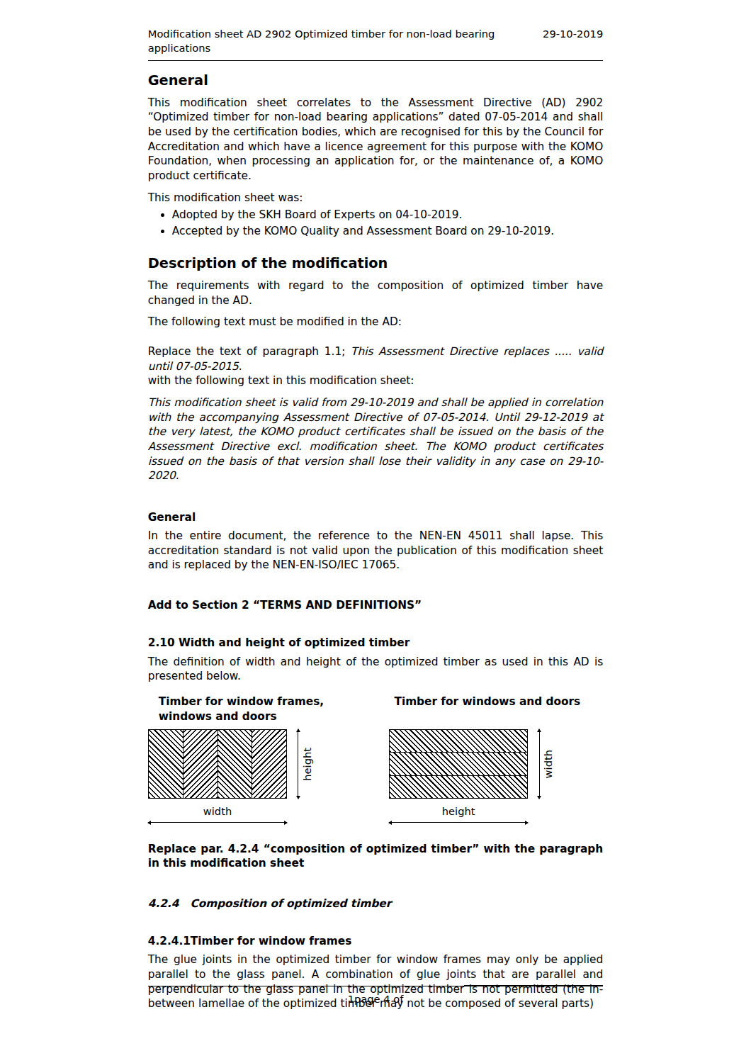Modification sheet AD 2902 Optimized timber for non-load bearing applications
29-10-2019
General
This modification sheet correlates to the Assessment Directive (AD) 2902 “Optimized timber for non-load bearing applications” dated 07-05-2014 and shall be used by the certification bodies, which are recognised for this by the Council for Accreditation and which have a licence agreement for this purpose with the KOMO Foundation, when processing an application for, or the maintenance of, a KOMO product certificate.
This modification sheet was:
Adopted by the SKH Board of Experts on 04-10-2019.
Accepted by the KOMO Quality and Assessment Board on 29-10-2019.
Description of the modification
The requirements with regard to the composition of optimized timber have changed in the AD.
The following text must be modified in the AD:
Replace the text of paragraph 1.1; This Assessment Directive replaces ..... valid until 07-05-2015.
with the following text in this modification sheet:
This modification sheet is valid from 29-10-2019 and shall be applied in correlation with the accompanying Assessment Directive of 07-05-2014. Until 29-12-2019 at the very latest, the KOMO product certificates shall be issued on the basis of the Assessment Directive excl. modification sheet. The KOMO product certificates issued on the basis of that version shall lose their validity in any case on 29-10-2020.
General
In the entire document, the reference to the NEN-EN 45011 shall lapse. This accreditation standard is not valid upon the publication of this modification sheet and is replaced by the NEN-EN-ISO/IEC 17065.
Add to Section 2 “TERMS AND DEFINITIONS”
2.10 Width and height of optimized timber
The definition of width and height of the optimized timber as used in this AD is presented below.
Timber for window frames, windows and doors
Timber for windows and doors
height
width
width
height
Replace par. 4.2.4 “composition of optimized timber” with the paragraph in this modification sheet
4.2.4 Composition of optimized timber
4.2.4.1Timber for window frames
The glue joints in the optimized timber for window frames may only be applied parallel to the glass panel. A combination of glue joints that are parallel and perpendicular to the glass panel in the optimized timber is not permitted (the in-between lamellae of the optimized timber may not be composed of several parts)
1page 4 of